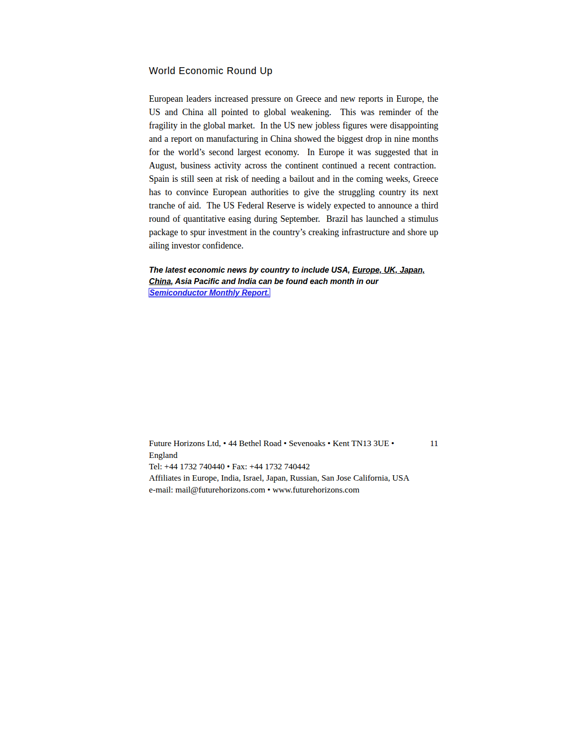World Economic Round Up
European leaders increased pressure on Greece and new reports in Europe, the US and China all pointed to global weakening. This was reminder of the fragility in the global market. In the US new jobless figures were disappointing and a report on manufacturing in China showed the biggest drop in nine months for the world’s second largest economy. In Europe it was suggested that in August, business activity across the continent continued a recent contraction. Spain is still seen at risk of needing a bailout and in the coming weeks, Greece has to convince European authorities to give the struggling country its next tranche of aid. The US Federal Reserve is widely expected to announce a third round of quantitative easing during September. Brazil has launched a stimulus package to spur investment in the country’s creaking infrastructure and shore up ailing investor confidence.
The latest economic news by country to include USA, Europe, UK, Japan, China, Asia Pacific and India can be found each month in our Semiconductor Monthly Report.
Future Horizons Ltd, • 44 Bethel Road • Sevenoaks • Kent TN13 3UE • England
11
Tel: +44 1732 740440 • Fax: +44 1732 740442
Affiliates in Europe, India, Israel, Japan, Russian, San Jose California, USA
e-mail: mail@futurehorizons.com • www.futurehorizons.com